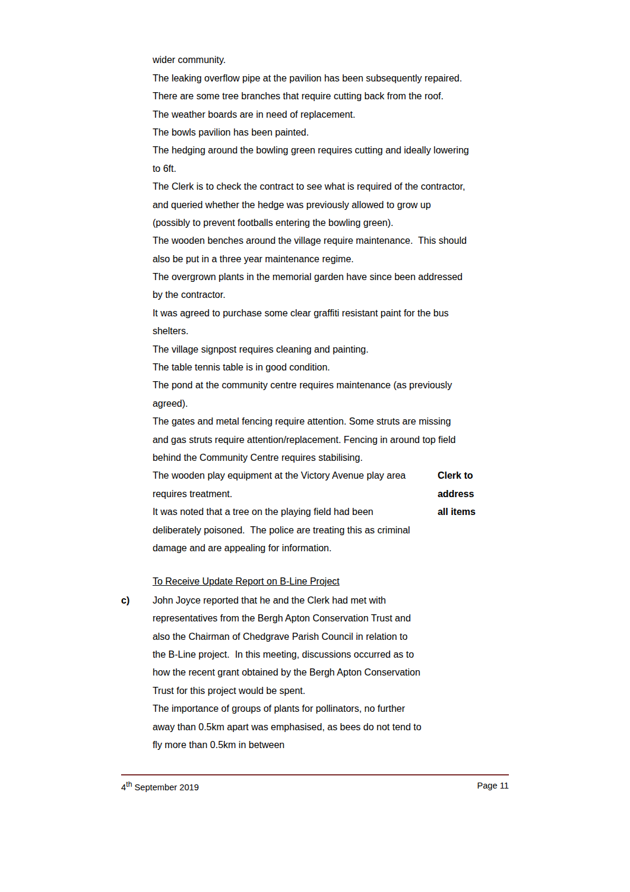wider community.
The leaking overflow pipe at the pavilion has been subsequently repaired.
There are some tree branches that require cutting back from the roof.
The weather boards are in need of replacement.
The bowls pavilion has been painted.
The hedging around the bowling green requires cutting and ideally lowering to 6ft.
The Clerk is to check the contract to see what is required of the contractor, and queried whether the hedge was previously allowed to grow up (possibly to prevent footballs entering the bowling green).
The wooden benches around the village require maintenance. This should also be put in a three year maintenance regime.
The overgrown plants in the memorial garden have since been addressed by the contractor.
It was agreed to purchase some clear graffiti resistant paint for the bus shelters.
The village signpost requires cleaning and painting.
The table tennis table is in good condition.
The pond at the community centre requires maintenance (as previously agreed).
The gates and metal fencing require attention. Some struts are missing and gas struts require attention/replacement. Fencing in around top field behind the Community Centre requires stabilising.
The wooden play equipment at the Victory Avenue play area requires treatment.
It was noted that a tree on the playing field had been deliberately poisoned. The police are treating this as criminal damage and are appealing for information.
Clerk to
address
all items
To Receive Update Report on B-Line Project
c)
John Joyce reported that he and the Clerk had met with representatives from the Bergh Apton Conservation Trust and also the Chairman of Chedgrave Parish Council in relation to the B-Line project. In this meeting, discussions occurred as to how the recent grant obtained by the Bergh Apton Conservation Trust for this project would be spent.
The importance of groups of plants for pollinators, no further away than 0.5km apart was emphasised, as bees do not tend to fly more than 0.5km in between
4th September 2019 Page 11